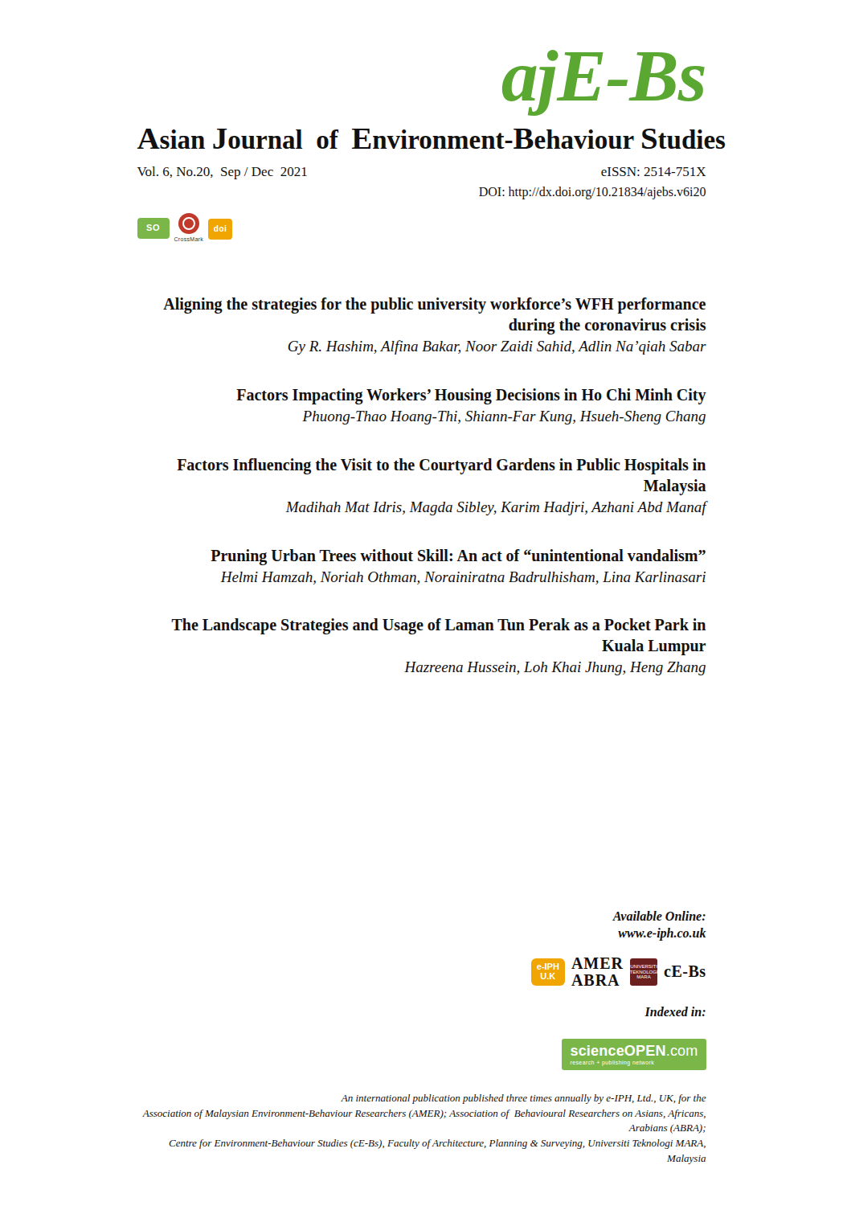ajE-Bs
Asian Journal of Environment-Behaviour Studies
Vol. 6, No.20, Sep / Dec 2021 eISSN: 2514-751X
DOI: http://dx.doi.org/10.21834/ajebs.v6i20
SO
CrossMark
doi
Aligning the strategies for the public university workforce’s WFH performance during the coronavirus crisis
Gy R. Hashim, Alfina Bakar, Noor Zaidi Sahid, Adlin Na’qiah Sabar
Factors Impacting Workers’ Housing Decisions in Ho Chi Minh City
Phuong-Thao Hoang-Thi, Shiann-Far Kung, Hsueh-Sheng Chang
Factors Influencing the Visit to the Courtyard Gardens in Public Hospitals in Malaysia
Madihah Mat Idris, Magda Sibley, Karim Hadjri, Azhani Abd Manaf
Pruning Urban Trees without Skill: An act of “unintentional vandalism”
Helmi Hamzah, Noriah Othman, Norainiratna Badrulhisham, Lina Karlinasari
The Landscape Strategies and Usage of Laman Tun Perak as a Pocket Park in Kuala Lumpur
Hazreena Hussein, Loh Khai Jhung, Heng Zhang
Available Online:
www.e-iph.co.uk
e-IPH U.K
AMER
ABRA
UNIVERSITI TEKNOLOGI MARA
cE-Bs
Indexed in:
scienceOPEN.com research + publishing network
An international publication published three times annually by e-IPH, Ltd., UK, for the
Association of Malaysian Environment-Behaviour Researchers (AMER); Association of Behavioural Researchers on Asians, Africans, Arabians (ABRA);
Centre for Environment-Behaviour Studies (cE-Bs), Faculty of Architecture, Planning & Surveying, Universiti Teknologi MARA, Malaysia